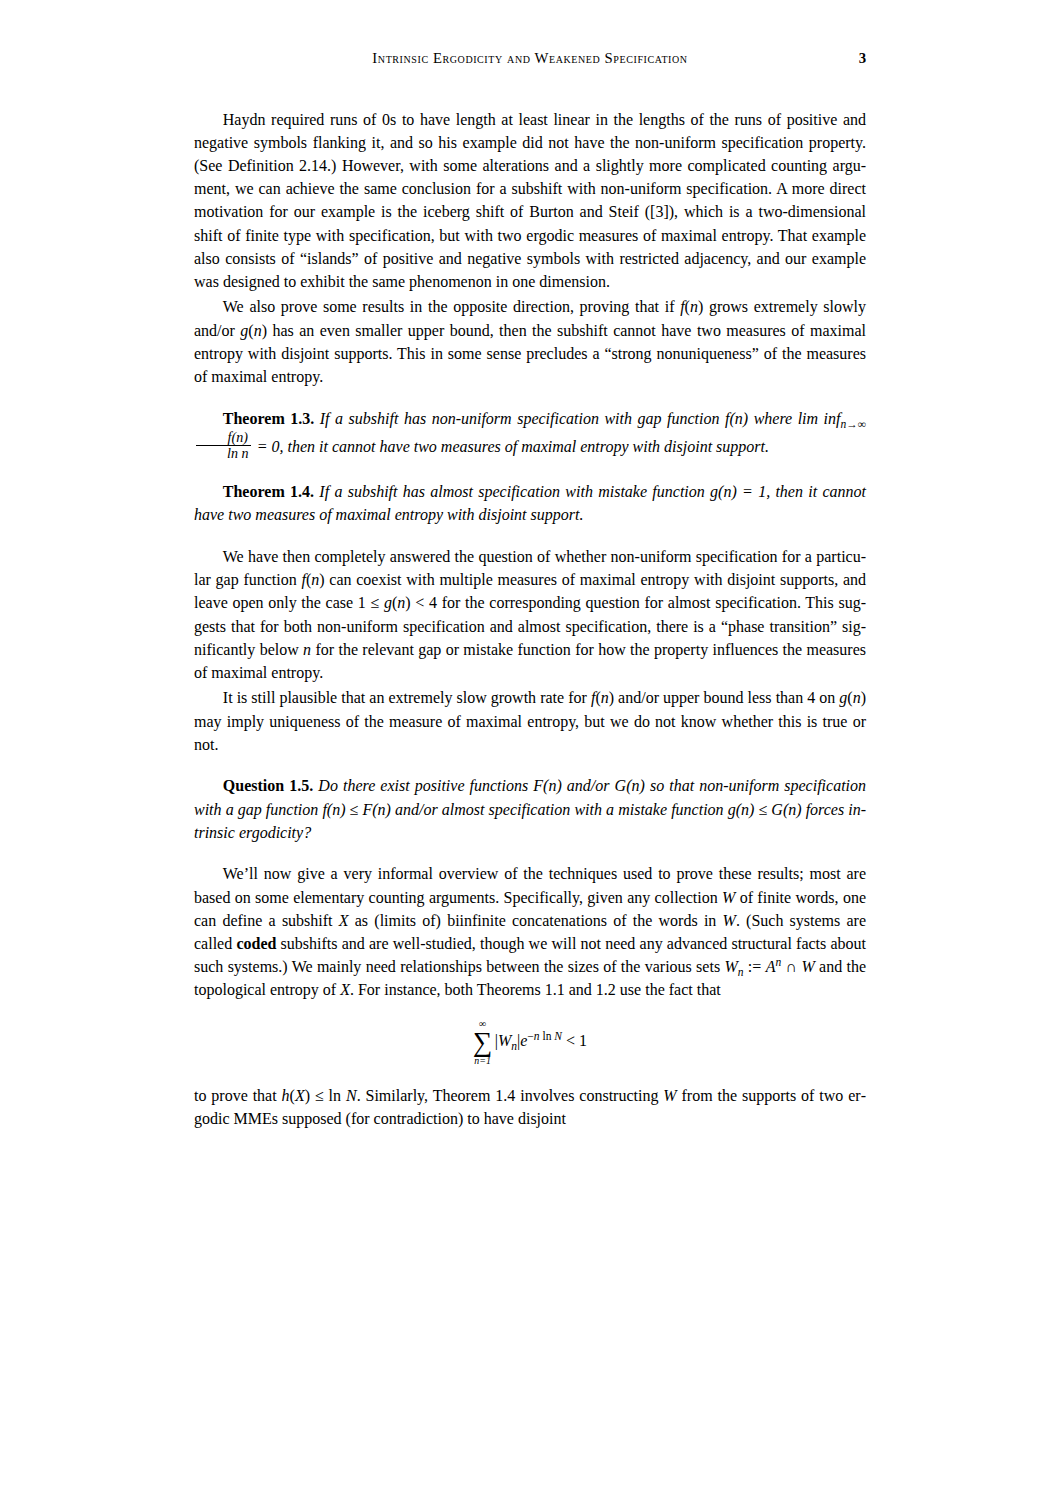Intrinsic Ergodicity and Weakened Specification 3
Haydn required runs of 0s to have length at least linear in the lengths of the runs of positive and negative symbols flanking it, and so his example did not have the non-uniform specification property. (See Definition 2.14.) However, with some alterations and a slightly more complicated counting argument, we can achieve the same conclusion for a subshift with non-uniform specification. A more direct motivation for our example is the iceberg shift of Burton and Steif ([3]), which is a two-dimensional shift of finite type with specification, but with two ergodic measures of maximal entropy. That example also consists of “islands” of positive and negative symbols with restricted adjacency, and our example was designed to exhibit the same phenomenon in one dimension.
We also prove some results in the opposite direction, proving that if f(n) grows extremely slowly and/or g(n) has an even smaller upper bound, then the subshift cannot have two measures of maximal entropy with disjoint supports. This in some sense precludes a “strong nonuniqueness” of the measures of maximal entropy.
Theorem 1.3. If a subshift has non-uniform specification with gap function f(n) where lim infn→∞ f(n) ln n = 0, then it cannot have two measures of maximal entropy with disjoint support.
Theorem 1.4. If a subshift has almost specification with mistake function g(n) = 1, then it cannot have two measures of maximal entropy with disjoint support.
We have then completely answered the question of whether non-uniform specification for a particular gap function f(n) can coexist with multiple measures of maximal entropy with disjoint supports, and leave open only the case 1 ≤ g(n) < 4 for the corresponding question for almost specification. This suggests that for both non-uniform specification and almost specification, there is a “phase transition” significantly below n for the relevant gap or mistake function for how the property influences the measures of maximal entropy.
It is still plausible that an extremely slow growth rate for f(n) and/or upper bound less than 4 on g(n) may imply uniqueness of the measure of maximal entropy, but we do not know whether this is true or not.
Question 1.5. Do there exist positive functions F(n) and/or G(n) so that non-uniform specification with a gap function f(n) ≤ F(n) and/or almost specification with a mistake function g(n) ≤ G(n) forces intrinsic ergodicity?
We’ll now give a very informal overview of the techniques used to prove these results; most are based on some elementary counting arguments. Specifically, given any collection W of finite words, one can define a subshift X as (limits of) biinfinite concatenations of the words in W. (Such systems are called coded subshifts and are well-studied, though we will not need any advanced structural facts about such systems.) We mainly need relationships between the sizes of the various sets Wn := An ∩ W and the topological entropy of X. For instance, both Theorems 1.1 and 1.2 use the fact that
∞∑n=1|Wn|e−n ln N < 1
to prove that h(X) ≤ ln N. Similarly, Theorem 1.4 involves constructing W from the supports of two ergodic MMEs supposed (for contradiction) to have disjoint